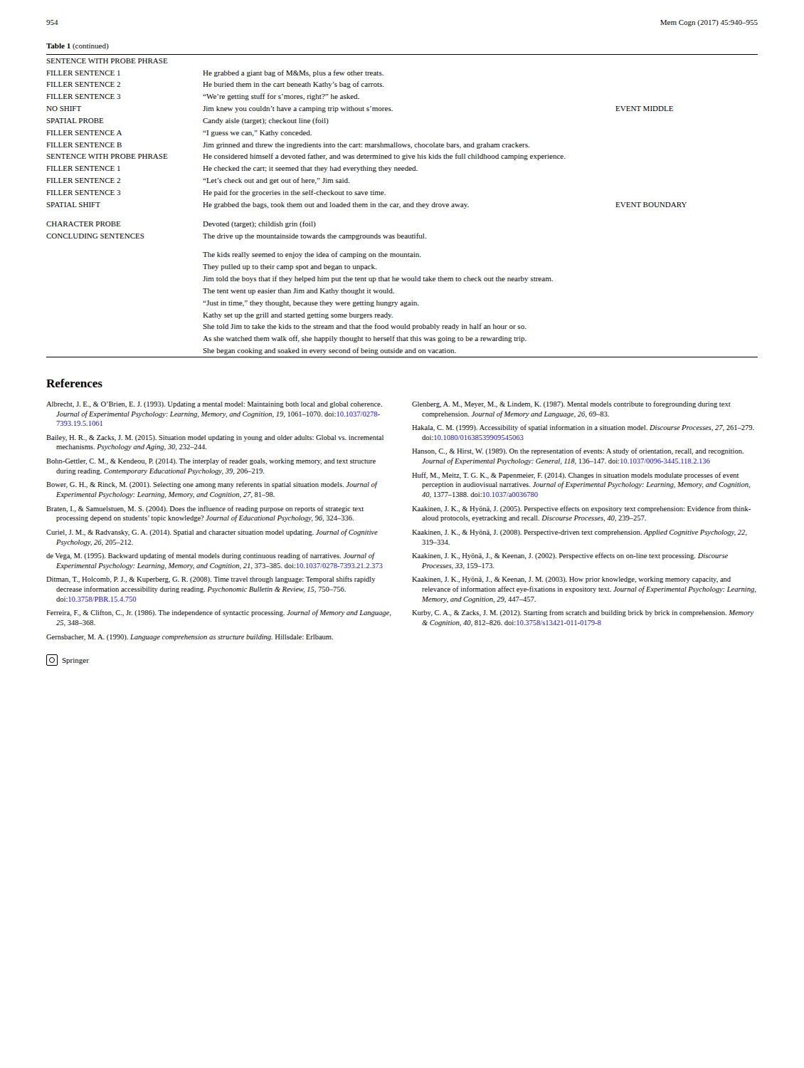954
Mem Cogn (2017) 45:940–955
Table 1 (continued)
| Sentence with probe phrase | | |
| Filler sentence 1 | He grabbed a giant bag of M&Ms, plus a few other treats. | |
| Filler sentence 2 | He buried them in the cart beneath Kathy’s bag of carrots. | |
| Filler sentence 3 | “We’re getting stuff for s’mores, right?” he asked. | |
| No shift | Jim knew you couldn’t have a camping trip without s’mores. | Event middle |
| Spatial probe | Candy aisle (target); checkout line (foil) | |
| Filler sentence A | “I guess we can,” Kathy conceded. | |
| Filler sentence B | Jim grinned and threw the ingredients into the cart: marshmallows, chocolate bars, and graham crackers. | |
| Sentence with probe phrase | He considered himself a devoted father, and was determined to give his kids the full childhood camping experience. | |
| Filler sentence 1 | He checked the cart; it seemed that they had everything they needed. | |
| Filler sentence 2 | “Let’s check out and get out of here,” Jim said. | |
| Filler sentence 3 | He paid for the groceries in the self-checkout to save time. | |
| Spatial shift | He grabbed the bags, took them out and loaded them in the car, and they drove away. | Event boundary |
| Character probe | Devoted (target); childish grin (foil) | |
| Concluding sentences | The drive up the mountainside towards the campgrounds was beautiful. | |
| | The kids really seemed to enjoy the idea of camping on the mountain. | |
| | They pulled up to their camp spot and began to unpack. | |
| | Jim told the boys that if they helped him put the tent up that he would take them to check out the nearby stream. | |
| | The tent went up easier than Jim and Kathy thought it would. | |
| | “Just in time,” they thought, because they were getting hungry again. | |
| | Kathy set up the grill and started getting some burgers ready. | |
| | She told Jim to take the kids to the stream and that the food would probably ready in half an hour or so. | |
| | As she watched them walk off, she happily thought to herself that this was going to be a rewarding trip. | |
| | She began cooking and soaked in every second of being outside and on vacation. | |
References
Albrecht, J. E., & O’Brien, E. J. (1993). Updating a mental model: Maintaining both local and global coherence. Journal of Experimental Psychology: Learning, Memory, and Cognition, 19, 1061–1070. doi:10.1037/0278-7393.19.5.1061
Bailey, H. R., & Zacks, J. M. (2015). Situation model updating in young and older adults: Global vs. incremental mechanisms. Psychology and Aging, 30, 232–244.
Bohn-Gettler, C. M., & Kendeou, P. (2014). The interplay of reader goals, working memory, and text structure during reading. Contemporary Educational Psychology, 39, 206–219.
Bower, G. H., & Rinck, M. (2001). Selecting one among many referents in spatial situation models. Journal of Experimental Psychology: Learning, Memory, and Cognition, 27, 81–98.
Braten, I., & Samuelstuen, M. S. (2004). Does the influence of reading purpose on reports of strategic text processing depend on students’ topic knowledge? Journal of Educational Psychology, 96, 324–336.
Curiel, J. M., & Radvansky, G. A. (2014). Spatial and character situation model updating. Journal of Cognitive Psychology, 26, 205–212.
de Vega, M. (1995). Backward updating of mental models during continuous reading of narratives. Journal of Experimental Psychology: Learning, Memory, and Cognition, 21, 373–385. doi:10.1037/0278-7393.21.2.373
Ditman, T., Holcomb, P. J., & Kuperberg, G. R. (2008). Time travel through language: Temporal shifts rapidly decrease information accessibility during reading. Psychonomic Bulletin & Review, 15, 750–756. doi:10.3758/PBR.15.4.750
Ferreira, F., & Clifton, C., Jr. (1986). The independence of syntactic processing. Journal of Memory and Language, 25, 348–368.
Gernsbacher, M. A. (1990). Language comprehension as structure building. Hillsdale: Erlbaum.
Glenberg, A. M., Meyer, M., & Lindem, K. (1987). Mental models contribute to foregrounding during text comprehension. Journal of Memory and Language, 26, 69–83.
Hakala, C. M. (1999). Accessibility of spatial information in a situation model. Discourse Processes, 27, 261–279. doi:10.1080/01638539909545063
Hanson, C., & Hirst, W. (1989). On the representation of events: A study of orientation, recall, and recognition. Journal of Experimental Psychology: General, 118, 136–147. doi:10.1037/0096-3445.118.2.136
Huff, M., Meitz, T. G. K., & Papenmeier, F. (2014). Changes in situation models modulate processes of event perception in audiovisual narratives. Journal of Experimental Psychology: Learning, Memory, and Cognition, 40, 1377–1388. doi:10.1037/a0036780
Kaakinen, J. K., & Hyönä, J. (2005). Perspective effects on expository text comprehension: Evidence from think-aloud protocols, eyetracking and recall. Discourse Processes, 40, 239–257.
Kaakinen, J. K., & Hyönä, J. (2008). Perspective-driven text comprehension. Applied Cognitive Psychology, 22, 319–334.
Kaakinen, J. K., Hyönä, J., & Keenan, J. (2002). Perspective effects on on-line text processing. Discourse Processes, 33, 159–173.
Kaakinen, J. K., Hyönä, J., & Keenan, J. M. (2003). How prior knowledge, working memory capacity, and relevance of information affect eye-fixations in expository text. Journal of Experimental Psychology: Learning, Memory, and Cognition, 29, 447–457.
Kurby, C. A., & Zacks, J. M. (2012). Starting from scratch and building brick by brick in comprehension. Memory & Cognition, 40, 812–826. doi:10.3758/s13421-011-0179-8
Springer